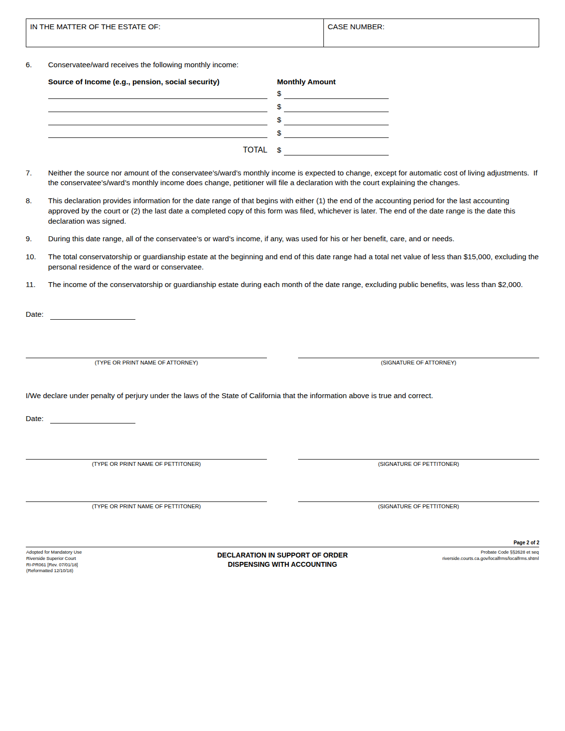| IN THE MATTER OF THE ESTATE OF: | CASE NUMBER: |
6.
Conservatee/ward receives the following monthly income:
Source of Income (e.g., pension, social security) Monthly Amount
$
$
$
$
TOTAL $
7.
Neither the source nor amount of the conservatee’s/ward’s monthly income is expected to change, except for automatic cost of living adjustments. If the conservatee’s/ward’s monthly income does change, petitioner will file a declaration with the court explaining the changes.
8.
This declaration provides information for the date range of that begins with either (1) the end of the accounting period for the last accounting approved by the court or (2) the last date a completed copy of this form was filed, whichever is later. The end of the date range is the date this declaration was signed.
9.
During this date range, all of the conservatee’s or ward’s income, if any, was used for his or her benefit, care, and or needs.
10.
The total conservatorship or guardianship estate at the beginning and end of this date range had a total net value of less than $15,000, excluding the personal residence of the ward or conservatee.
11.
The income of the conservatorship or guardianship estate during each month of the date range, excluding public benefits, was less than $2,000.
Date:
(TYPE OR PRINT NAME OF ATTORNEY)
(SIGNATURE OF ATTORNEY)
I/We declare under penalty of perjury under the laws of the State of California that the information above is true and correct.
Date:
(TYPE OR PRINT NAME OF PETTITONER)
(SIGNATURE OF PETTITONER)
(TYPE OR PRINT NAME OF PETTITONER)
(SIGNATURE OF PETTITONER)
Page 2 of 2
| Adopted for Mandatory Use Riverside Superior Court RI-PR061 [Rev. 07/01/18] (Reformatted 12/10/18) | DECLARATION IN SUPPORT OF ORDER DISPENSING WITH ACCOUNTING | Probate Code §§2628 et seq riverside.courts.ca.gov/localfrms/localfrms.shtml |